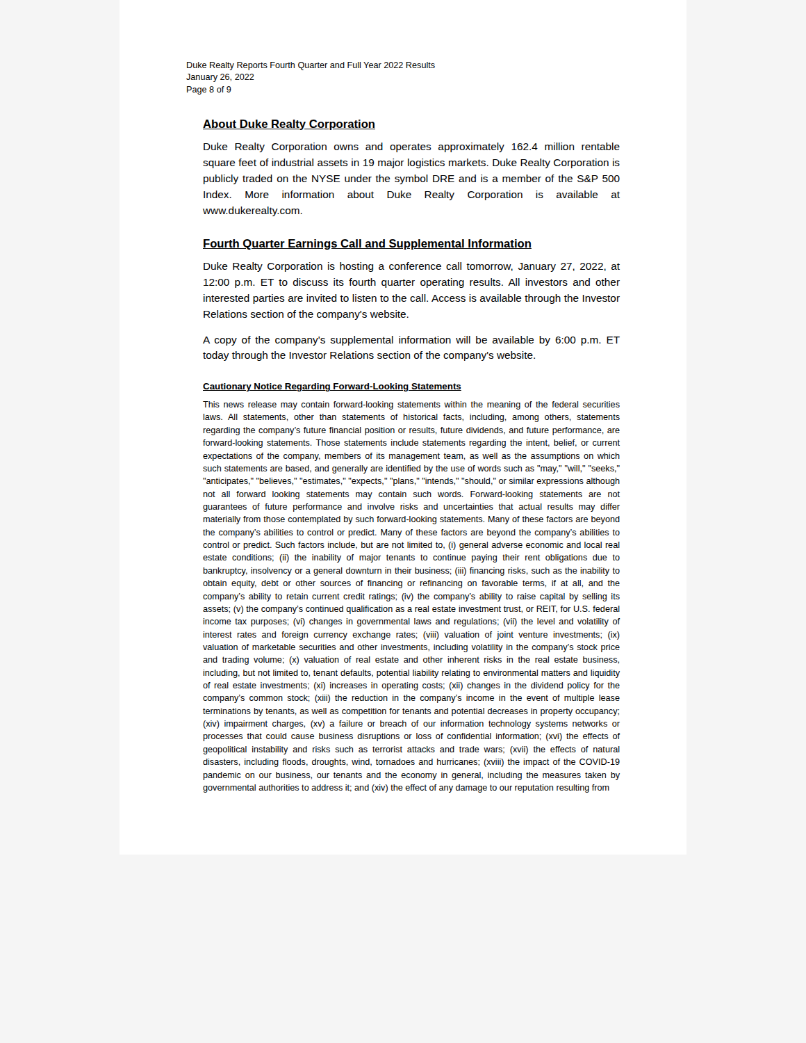Duke Realty Reports Fourth Quarter and Full Year 2022 Results
January 26, 2022
Page 8 of 9
About Duke Realty Corporation
Duke Realty Corporation owns and operates approximately 162.4 million rentable square feet of industrial assets in 19 major logistics markets. Duke Realty Corporation is publicly traded on the NYSE under the symbol DRE and is a member of the S&P 500 Index. More information about Duke Realty Corporation is available at www.dukerealty.com.
Fourth Quarter Earnings Call and Supplemental Information
Duke Realty Corporation is hosting a conference call tomorrow, January 27, 2022, at 12:00 p.m. ET to discuss its fourth quarter operating results. All investors and other interested parties are invited to listen to the call. Access is available through the Investor Relations section of the company's website.
A copy of the company's supplemental information will be available by 6:00 p.m. ET today through the Investor Relations section of the company's website.
Cautionary Notice Regarding Forward-Looking Statements
This news release may contain forward-looking statements within the meaning of the federal securities laws. All statements, other than statements of historical facts, including, among others, statements regarding the company’s future financial position or results, future dividends, and future performance, are forward-looking statements. Those statements include statements regarding the intent, belief, or current expectations of the company, members of its management team, as well as the assumptions on which such statements are based, and generally are identified by the use of words such as "may," "will," "seeks," "anticipates," "believes," "estimates," "expects," "plans," "intends," "should," or similar expressions although not all forward looking statements may contain such words. Forward-looking statements are not guarantees of future performance and involve risks and uncertainties that actual results may differ materially from those contemplated by such forward-looking statements. Many of these factors are beyond the company’s abilities to control or predict. Many of these factors are beyond the company’s abilities to control or predict. Such factors include, but are not limited to, (i) general adverse economic and local real estate conditions; (ii) the inability of major tenants to continue paying their rent obligations due to bankruptcy, insolvency or a general downturn in their business; (iii) financing risks, such as the inability to obtain equity, debt or other sources of financing or refinancing on favorable terms, if at all, and the company’s ability to retain current credit ratings; (iv) the company’s ability to raise capital by selling its assets; (v) the company’s continued qualification as a real estate investment trust, or REIT, for U.S. federal income tax purposes; (vi) changes in governmental laws and regulations; (vii) the level and volatility of interest rates and foreign currency exchange rates; (viii) valuation of joint venture investments; (ix) valuation of marketable securities and other investments, including volatility in the company’s stock price and trading volume; (x) valuation of real estate and other inherent risks in the real estate business, including, but not limited to, tenant defaults, potential liability relating to environmental matters and liquidity of real estate investments; (xi) increases in operating costs; (xii) changes in the dividend policy for the company’s common stock; (xiii) the reduction in the company’s income in the event of multiple lease terminations by tenants, as well as competition for tenants and potential decreases in property occupancy; (xiv) impairment charges, (xv) a failure or breach of our information technology systems networks or processes that could cause business disruptions or loss of confidential information; (xvi) the effects of geopolitical instability and risks such as terrorist attacks and trade wars; (xvii) the effects of natural disasters, including floods, droughts, wind, tornadoes and hurricanes; (xviii) the impact of the COVID-19 pandemic on our business, our tenants and the economy in general, including the measures taken by governmental authorities to address it; and (xiv) the effect of any damage to our reputation resulting from